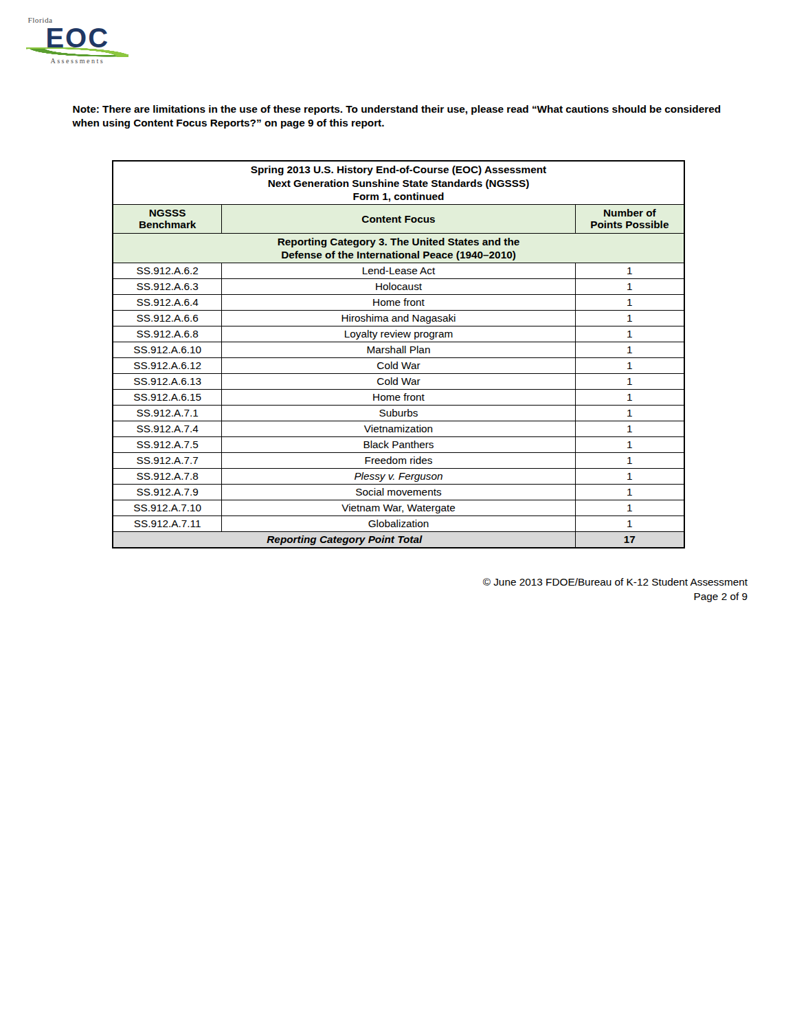Florida
EOC
Assessments
Note: There are limitations in the use of these reports. To understand their use, please read “What cautions should be considered when using Content Focus Reports?” on page 9 of this report.
| Spring 2013 U.S. History End-of-Course (EOC) Assessment Next Generation Sunshine State Standards (NGSSS) Form 1, continued |
| NGSSS Benchmark | Content Focus | Number of Points Possible |
| Reporting Category 3. The United States and the Defense of the International Peace (1940–2010) |
| SS.912.A.6.2 | Lend-Lease Act | 1 |
| SS.912.A.6.3 | Holocaust | 1 |
| SS.912.A.6.4 | Home front | 1 |
| SS.912.A.6.6 | Hiroshima and Nagasaki | 1 |
| SS.912.A.6.8 | Loyalty review program | 1 |
| SS.912.A.6.10 | Marshall Plan | 1 |
| SS.912.A.6.12 | Cold War | 1 |
| SS.912.A.6.13 | Cold War | 1 |
| SS.912.A.6.15 | Home front | 1 |
| SS.912.A.7.1 | Suburbs | 1 |
| SS.912.A.7.4 | Vietnamization | 1 |
| SS.912.A.7.5 | Black Panthers | 1 |
| SS.912.A.7.7 | Freedom rides | 1 |
| SS.912.A.7.8 | Plessy v. Ferguson | 1 |
| SS.912.A.7.9 | Social movements | 1 |
| SS.912.A.7.10 | Vietnam War, Watergate | 1 |
| SS.912.A.7.11 | Globalization | 1 |
| Reporting Category Point Total | 17 |
© June 2013 FDOE/Bureau of K-12 Student Assessment
Page 2 of 9